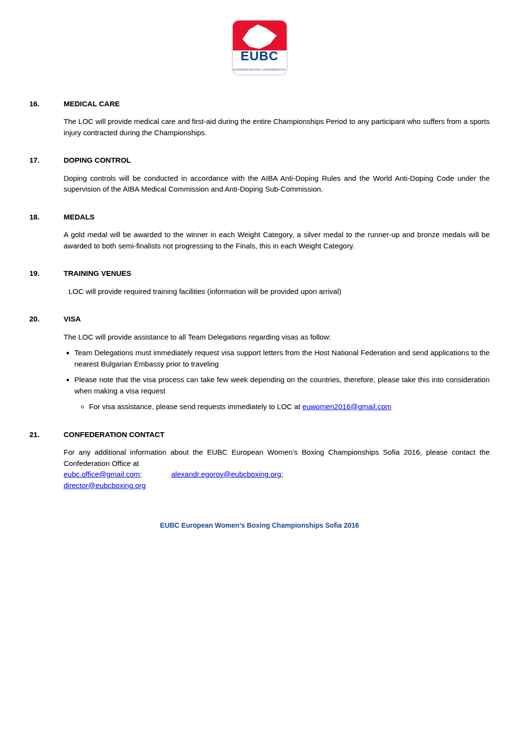EUBC
EUROPEAN BOXING CONFEDERATION
16. Medical Care
The LOC will provide medical care and first-aid during the entire Championships Period to any participant who suffers from a sports injury contracted during the Championships.
17. Doping Control
Doping controls will be conducted in accordance with the AIBA Anti-Doping Rules and the World Anti-Doping Code under the supervision of the AIBA Medical Commission and Anti-Doping Sub-Commission.
18. Medals
A gold medal will be awarded to the winner in each Weight Category, a silver medal to the runner-up and bronze medals will be awarded to both semi-finalists not progressing to the Finals, this in each Weight Category.
19. Training Venues
LOC will provide required training facilities (information will be provided upon arrival)
20. Visa
The LOC will provide assistance to all Team Delegations regarding visas as follow:
Team Delegations must immediately request visa support letters from the Host National Federation and send applications to the nearest Bulgarian Embassy prior to traveling
Please note that the visa process can take few week depending on the countries, therefore, please take this into consideration when making a visa request
For visa assistance, please send requests immediately to LOC at euwomen2016@gmail.com
21. Confederation Contact
For any additional information about the EUBC European Women’s Boxing Championships Sofia 2016, please contact the Confederation Office at
eubc.office@gmail.com; alexandr.egorov@eubcboxing.org;
director@eubcboxing.org
EUBC European Women’s Boxing Championships Sofia 2016